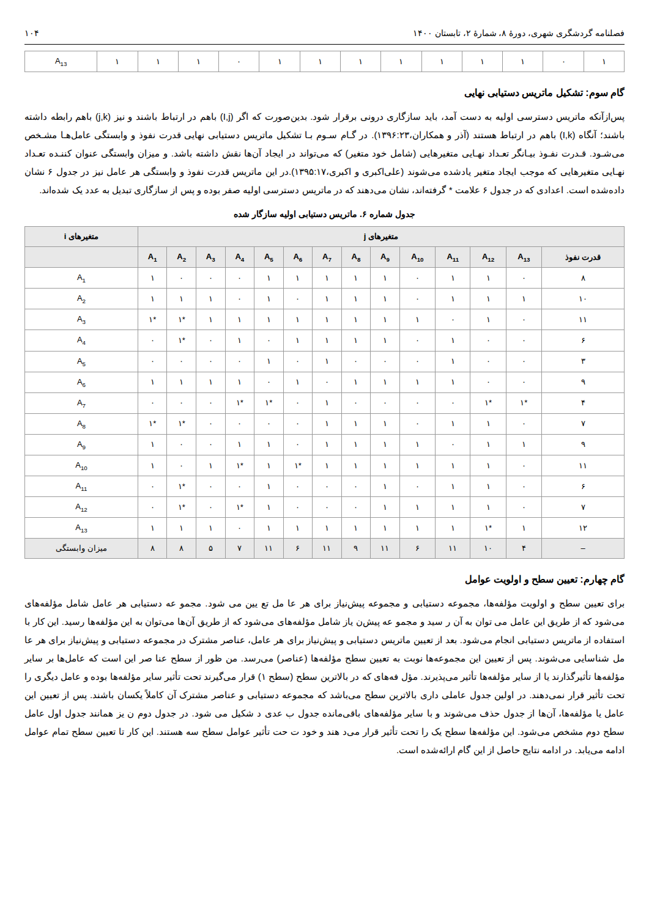فصلنامه گردشگری شهری، دورهٔ ۸، شمارهٔ ۲، تابستان ۱۴۰۰
۱۰۴
| ۱ | ۰ | ۱ | ۱ | ۱ | ۱ | ۱ | ۱ | ۱ | ۰ | ۱ | ۱ | ۱ | A 13 |
گام سوم: تشکیل ماتریس دستیابی نهایی
پس‌ازآنکه ماتریس دسترسی اولیه به دست آمد، باید سازگاری درونی برقرار شود. بدین‌صورت که اگر (I,j) باهم در ارتباط باشند و نیز (j,k) باهم رابطه داشته باشند؛ آنگاه (I,k) باهم در ارتباط هستند (آذر و همکاران،۱۳۹۶:۲۳). در گـام سـوم بـا تشکیل ماتریس دستیابی نهایی قدرت نفوذ و وابستگی عامل‌هـا مشـخص می‌شـود. قـدرت نفـوذ بیـانگر تعـداد نهـایی متغیرهایی (شامل خود متغیر) که می‌تواند در ایجاد آن‌ها نقش داشته باشد. و میزان وابستگی عنوان کننـده تعـداد نهـایی متغیرهایی که موجب ایجاد متغیر یادشده می‌شوند (علی‌اکبری و اکبری،۱۳۹۵:۱۷).در این ماتریس قدرت نفوذ و وابستگی هر عامل نیز در جدول ۶ نشان داده‌شده است. اعدادی که در جدول ۶ علامت * گرفته‌اند، نشان می‌دهند که در ماتریس دسترسی اولیه صفر بوده و پس از سازگاری تبدیل به عدد یک شده‌اند.
جدول شماره ۶. ماتریس دستیابی اولیه سازگار شده
| متغیرهای j | متغیرهای i |
| --- | --- |
| قدرت نفوذ | A 13 | A 12 | A 11 | A 10 | A 9 | A 8 | A 7 | A 6 | A 5 | A 4 | A 3 | A 2 | A 1 | |
| ۸ | ۰ | ۱ | ۱ | ۰ | ۱ | ۱ | ۱ | ۱ | ۱ | ۰ | ۰ | ۰ | ۱ | A 1 |
| ۱۰ | ۱ | ۱ | ۱ | ۰ | ۱ | ۱ | ۱ | ۰ | ۱ | ۰ | ۱ | ۱ | ۱ | A 2 |
| ۱۱ | ۰ | ۱ | ۰ | ۱ | ۱ | ۱ | ۱ | ۱ | ۱ | ۱ | ۱ | *۱ | *۱ | A 3 |
| ۶ | ۰ | ۰ | ۱ | ۰ | ۱ | ۱ | ۱ | ۱ | ۰ | ۱ | ۰ | *۱ | ۰ | A 4 |
| ۳ | ۰ | ۰ | ۱ | ۰ | ۰ | ۰ | ۱ | ۰ | ۱ | ۰ | ۰ | ۰ | ۰ | A 5 |
| ۹ | ۰ | ۰ | ۱ | ۱ | ۱ | ۱ | ۰ | ۱ | ۰ | ۱ | ۱ | ۱ | ۱ | A 6 |
| ۴ | *۱ | *۱ | ۰ | ۰ | ۰ | ۰ | ۱ | ۰ | *۱ | *۱ | ۰ | ۰ | ۰ | A 7 |
| ۷ | ۰ | ۱ | ۱ | ۰ | ۱ | ۱ | ۱ | ۰ | ۰ | ۰ | ۰ | *۱ | *۱ | A 8 |
| ۹ | ۱ | ۱ | ۰ | ۱ | ۱ | ۱ | ۱ | ۰ | ۱ | ۱ | ۰ | ۰ | ۱ | A 9 |
| ۱۱ | ۰ | ۱ | ۱ | ۱ | ۱ | ۱ | ۱ | *۱ | ۱ | *۱ | ۱ | ۰ | ۱ | A 10 |
| ۶ | ۰ | ۱ | ۱ | ۰ | ۱ | ۰ | ۰ | ۰ | ۱ | ۰ | ۰ | *۱ | ۰ | A 11 |
| ۷ | ۰ | ۱ | ۱ | ۱ | ۱ | ۰ | ۰ | ۰ | ۱ | *۱ | ۰ | *۱ | ۰ | A 12 |
| ۱۲ | ۱ | *۱ | ۱ | ۱ | ۱ | ۱ | ۱ | ۱ | ۱ | ۰ | ۱ | ۱ | ۱ | A 13 |
| – | ۴ | ۱۰ | ۱۱ | ۶ | ۱۱ | ۹ | ۱۱ | ۶ | ۱۱ | ۷ | ۵ | ۸ | ۸ | میزان وابستگی |
گام چهارم: تعیین سطح و اولویت عوامل
برای تعیین سطح و اولویت مؤلفه‌ها، مجموعه دستیابی و مجموعه پیش‌نیاز برای هر عا مل تع یین می شود. مجمو عه دستیابی هر عامل شامل مؤلفه‌های می‌شود که از طریق این عامل می توان به آن ر سید و مجمو عه پیش‌ن یاز شامل مؤلفه‌های می‌شود که از طریق آن‌ها می‌توان به این مؤلفه‌ها رسید. این کار با استفاده از ماتریس دستیابی انجام می‌شود. بعد از تعیین ماتریس دستیابی و پیش‌نیاز برای هر عامل، عناصر مشترک در مجموعه دستیابی و پیش‌نیاز برای هر عا مل شناسایی می‌شوند. پس از تعیین این مجموعه‌ها نوبت به تعیین سطح مؤلفه‌ها (عناصر) می‌رسد. من ظور از سطح عنا صر این است که عامل‌ها بر سایر مؤلفه‌ها تأثیرگذارند یا از سایر مؤلفه‌ها تأثیر می‌پذیرند. مؤل فه‌های که در بالاترین سطح (سطح ۱) قرار می‌گیرند تحت تأثیر سایر مؤلفه‌ها بوده و عامل دیگری را تحت تأثیر قرار نمی‌دهند. در اولین جدول عاملی داری بالاترین سطح می‌باشد که مجموعه دستیابی و عناصر مشترک آن کاملاً یکسان باشند. پس از تعیین این عامل یا مؤلفه‌ها، آن‌ها از جدول حذف می‌شوند و با سایر مؤلفه‌های باقی‌مانده جدول ب عدی د شکیل می شود. در جدول دوم ن یز همانند جدول اول عامل سطح دوم مشخص می‌شود. این مؤلفه‌ها سطح یک را تحت تأثیر قرار می‌د هند و خود ت حت تأثیر عوامل سطح سه هستند. این کار تا تعیین سطح تمام عوامل ادامه می‌یابد. در ادامه نتایج حاصل از این گام ارائه‌شده است.